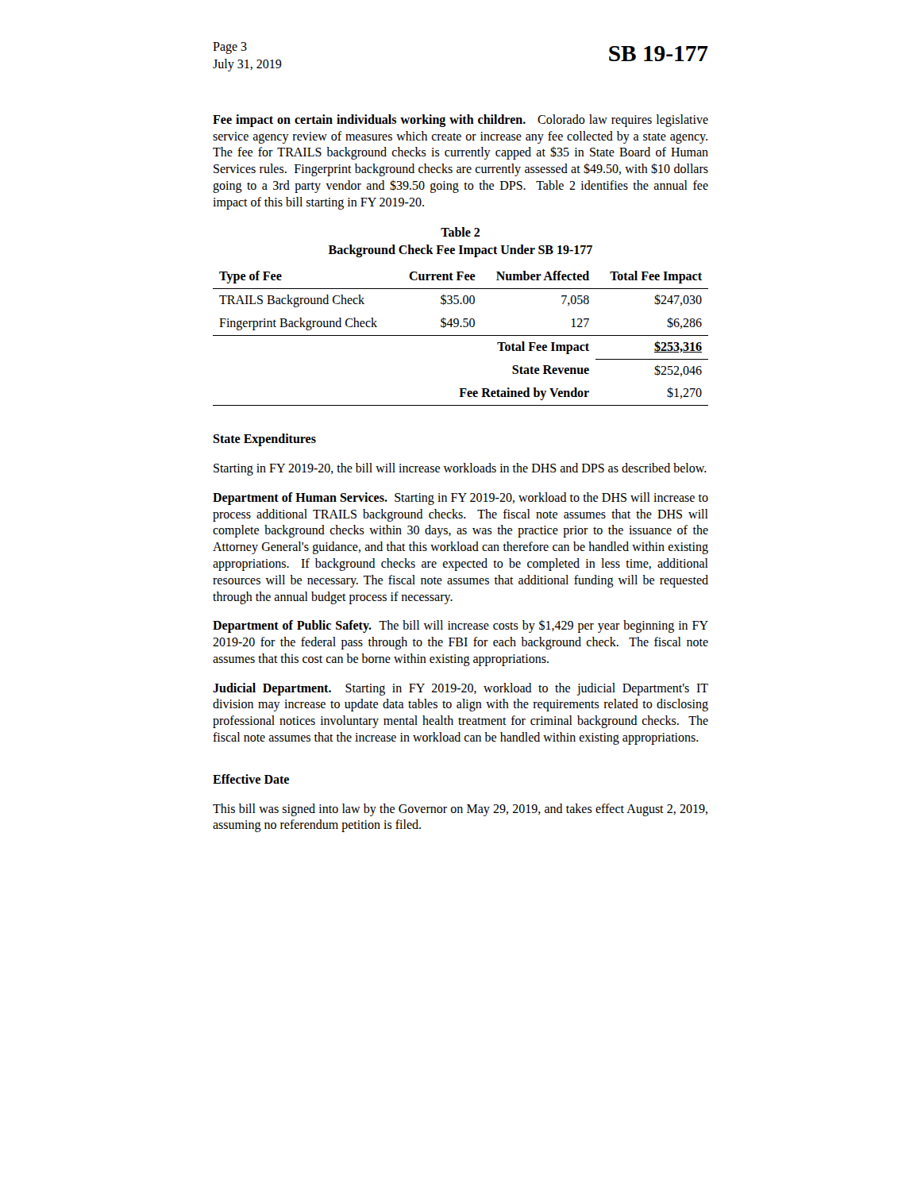Page 3
July 31, 2019
SB 19-177
Fee impact on certain individuals working with children. Colorado law requires legislative service agency review of measures which create or increase any fee collected by a state agency. The fee for TRAILS background checks is currently capped at $35 in State Board of Human Services rules. Fingerprint background checks are currently assessed at $49.50, with $10 dollars going to a 3rd party vendor and $39.50 going to the DPS. Table 2 identifies the annual fee impact of this bill starting in FY 2019-20.
Table 2 Background Check Fee Impact Under SB 19-177
| Type of Fee | Current Fee | Number Affected | Total Fee Impact |
| --- | --- | --- | --- |
| TRAILS Background Check | $35.00 | 7,058 | $247,030 |
| Fingerprint Background Check | $49.50 | 127 | $6,286 |
| Total Fee Impact | $253,316 |
| State Revenue | $252,046 |
| Fee Retained by Vendor | $1,270 |
State Expenditures
Starting in FY 2019-20, the bill will increase workloads in the DHS and DPS as described below.
Department of Human Services. Starting in FY 2019-20, workload to the DHS will increase to process additional TRAILS background checks. The fiscal note assumes that the DHS will complete background checks within 30 days, as was the practice prior to the issuance of the Attorney General's guidance, and that this workload can therefore can be handled within existing appropriations. If background checks are expected to be completed in less time, additional resources will be necessary. The fiscal note assumes that additional funding will be requested through the annual budget process if necessary.
Department of Public Safety. The bill will increase costs by $1,429 per year beginning in FY 2019-20 for the federal pass through to the FBI for each background check. The fiscal note assumes that this cost can be borne within existing appropriations.
Judicial Department. Starting in FY 2019-20, workload to the judicial Department's IT division may increase to update data tables to align with the requirements related to disclosing professional notices involuntary mental health treatment for criminal background checks. The fiscal note assumes that the increase in workload can be handled within existing appropriations.
Effective Date
This bill was signed into law by the Governor on May 29, 2019, and takes effect August 2, 2019, assuming no referendum petition is filed.